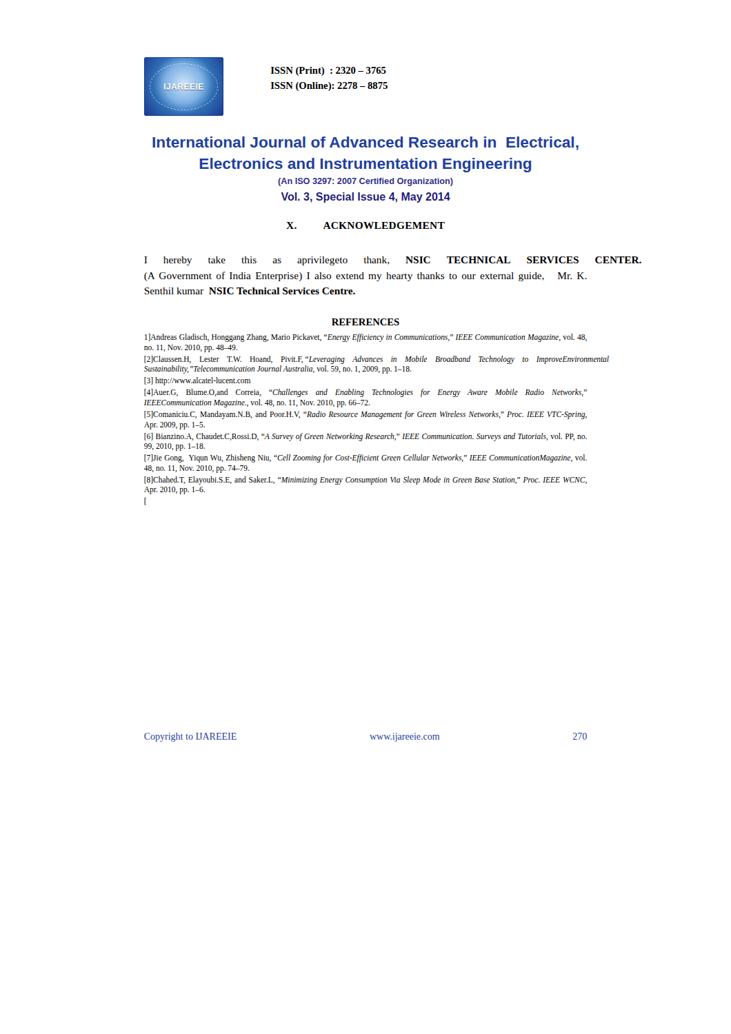ISSN (Print) : 2320 – 3765
ISSN (Online): 2278 – 8875
International Journal of Advanced Research in Electrical,
Electronics and Instrumentation Engineering
(An ISO 3297: 2007 Certified Organization)
Vol. 3, Special Issue 4, May 2014
X. ACKNOWLEDGEMENT
I hereby take this as aprivilegeto thank, NSIC TECHNICAL SERVICES CENTER. (A Government of India Enterprise) I also extend my hearty thanks to our external guide, Mr. K. Senthil kumar NSIC Technical Services Centre.
REFERENCES
1]Andreas Gladisch, Honggang Zhang, Mario Pickavet, “Energy Efficiency in Communications,” IEEE Communication Magazine, vol. 48, no. 11, Nov. 2010, pp. 48–49.
[2]Claussen.H, Lester T.W. Hoand, Pivit.F, “Leveraging Advances in Mobile Broadband Technology to ImproveEnvironmental Sustainability,”Telecommunication Journal Australia, vol. 59, no. 1, 2009, pp. 1–18.
[3] http://www.alcatel-lucent.com
[4]Auer.G, Blume.O,and Correia, “Challenges and Enabling Technologies for Energy Aware Mobile Radio Networks,” IEEECommunication Magazine., vol. 48, no. 11, Nov. 2010, pp. 66–72.
[5]Comaniciu.C, Mandayam.N.B, and Poor.H.V, “Radio Resource Management for Green Wireless Networks,” Proc. IEEE VTC-Spring, Apr. 2009, pp. 1–5.
[6] Bianzino.A, Chaudet.C,Rossi.D, “A Survey of Green Networking Research,” IEEE Communication. Surveys and Tutorials, vol. PP, no. 99, 2010, pp. 1–18.
[7]Jie Gong, Yiqun Wu, Zhisheng Niu, “Cell Zooming for Cost-Efficient Green Cellular Networks,” IEEE CommunicationMagazine, vol. 48, no. 11, Nov. 2010, pp. 74–79.
[8]Chahed.T, Elayoubi.S.E, and Saker.L, “Minimizing Energy Consumption Via Sleep Mode in Green Base Station,” Proc. IEEE WCNC, Apr. 2010, pp. 1–6.
[
Copyright to IJAREEIE
www.ijareeie.com
270